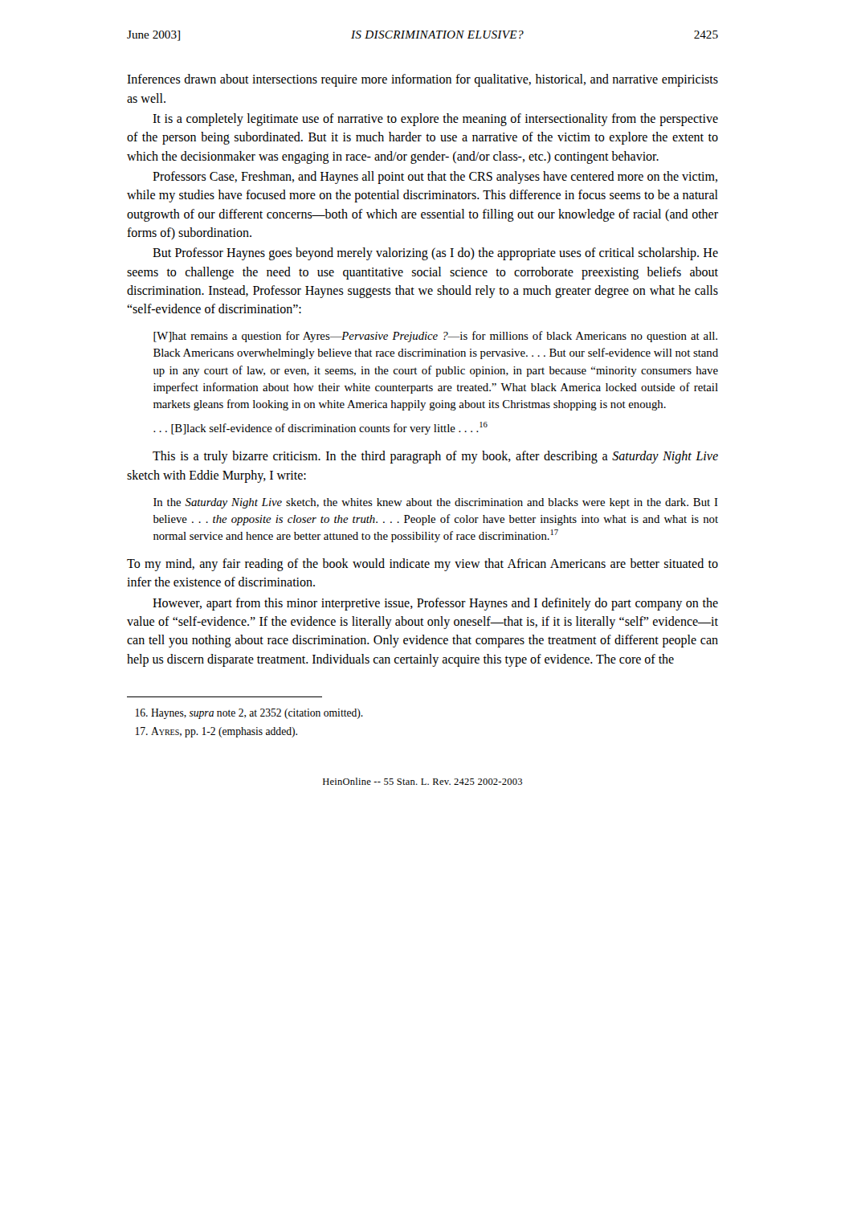June 2003] Is Discrimination Elusive? 2425
Inferences drawn about intersections require more information for qualitative, historical, and narrative empiricists as well.
It is a completely legitimate use of narrative to explore the meaning of intersectionality from the perspective of the person being subordinated. But it is much harder to use a narrative of the victim to explore the extent to which the decisionmaker was engaging in race- and/or gender- (and/or class-, etc.) contingent behavior.
Professors Case, Freshman, and Haynes all point out that the CRS analyses have centered more on the victim, while my studies have focused more on the potential discriminators. This difference in focus seems to be a natural outgrowth of our different concerns—both of which are essential to filling out our knowledge of racial (and other forms of) subordination.
But Professor Haynes goes beyond merely valorizing (as I do) the appropriate uses of critical scholarship. He seems to challenge the need to use quantitative social science to corroborate preexisting beliefs about discrimination. Instead, Professor Haynes suggests that we should rely to a much greater degree on what he calls “self-evidence of discrimination”:
[W]hat remains a question for Ayres—Pervasive Prejudice ?—is for millions of black Americans no question at all. Black Americans overwhelmingly believe that race discrimination is pervasive. . . . But our self-evidence will not stand up in any court of law, or even, it seems, in the court of public opinion, in part because “minority consumers have imperfect information about how their white counterparts are treated.” What black America locked outside of retail markets gleans from looking in on white America happily going about its Christmas shopping is not enough.
. . . [B]lack self-evidence of discrimination counts for very little . . . .16
This is a truly bizarre criticism. In the third paragraph of my book, after describing a Saturday Night Live sketch with Eddie Murphy, I write:
In the Saturday Night Live sketch, the whites knew about the discrimination and blacks were kept in the dark. But I believe . . . the opposite is closer to the truth. . . . People of color have better insights into what is and what is not normal service and hence are better attuned to the possibility of race discrimination.17
To my mind, any fair reading of the book would indicate my view that African Americans are better situated to infer the existence of discrimination.
However, apart from this minor interpretive issue, Professor Haynes and I definitely do part company on the value of “self-evidence.” If the evidence is literally about only oneself—that is, if it is literally “self” evidence—it can tell you nothing about race discrimination. Only evidence that compares the treatment of different people can help us discern disparate treatment. Individuals can certainly acquire this type of evidence. The core of the
Haynes, supra note 2, at 2352 (citation omitted).
Ayres, pp. 1-2 (emphasis added).
HeinOnline -- 55 Stan. L. Rev. 2425 2002-2003